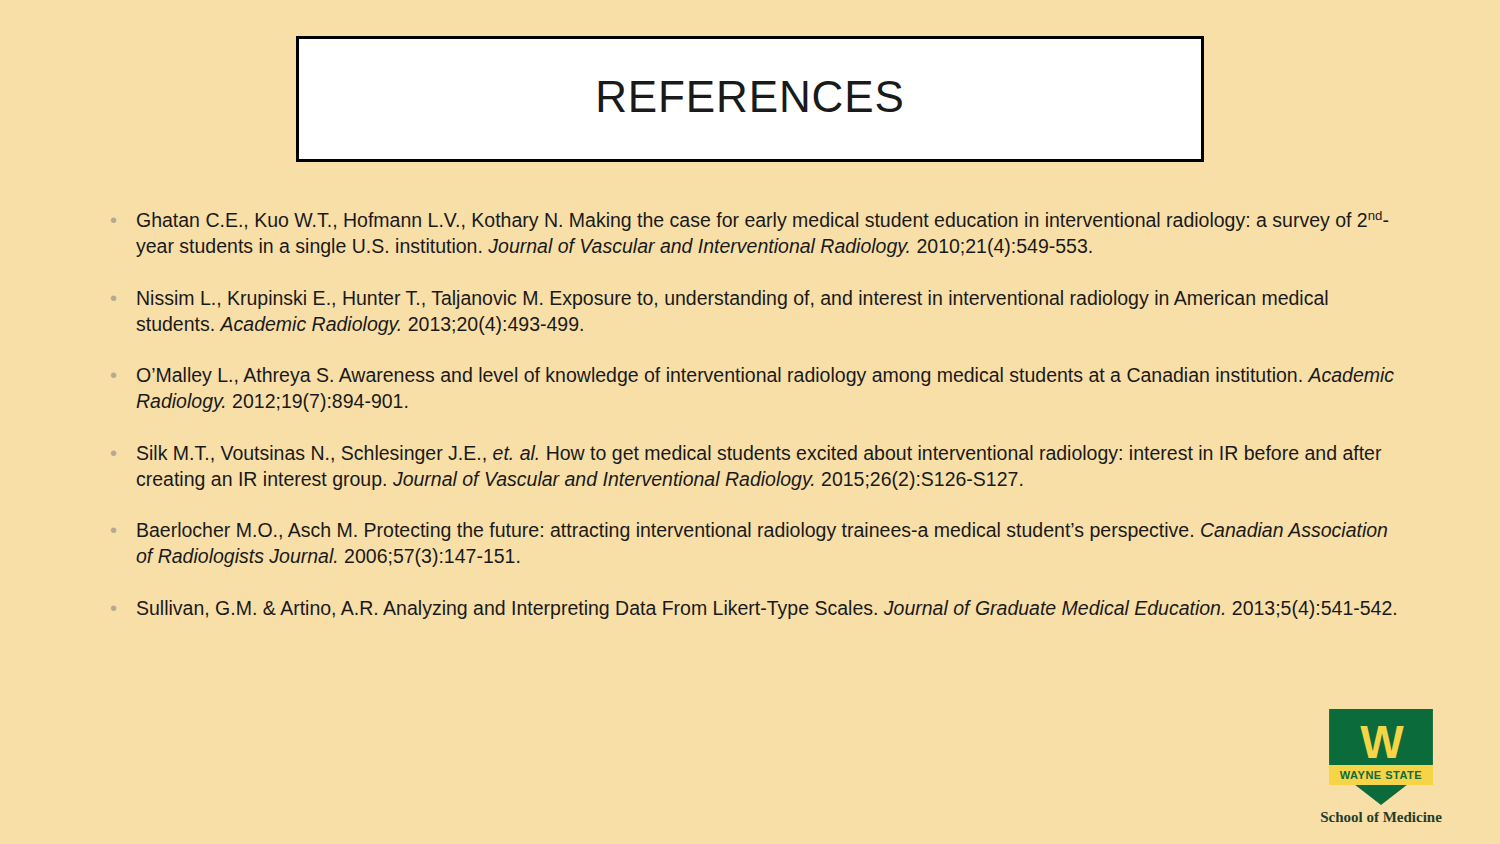REFERENCES
Ghatan C.E., Kuo W.T., Hofmann L.V., Kothary N. Making the case for early medical student education in interventional radiology: a survey of 2nd-year students in a single U.S. institution. Journal of Vascular and Interventional Radiology. 2010;21(4):549-553.
Nissim L., Krupinski E., Hunter T., Taljanovic M. Exposure to, understanding of, and interest in interventional radiology in American medical students. Academic Radiology. 2013;20(4):493-499.
O’Malley L., Athreya S. Awareness and level of knowledge of interventional radiology among medical students at a Canadian institution. Academic Radiology. 2012;19(7):894-901.
Silk M.T., Voutsinas N., Schlesinger J.E., et. al. How to get medical students excited about interventional radiology: interest in IR before and after creating an IR interest group. Journal of Vascular and Interventional Radiology. 2015;26(2):S126-S127.
Baerlocher M.O., Asch M. Protecting the future: attracting interventional radiology trainees-a medical student’s perspective. Canadian Association of Radiologists Journal. 2006;57(3):147-151.
Sullivan, G.M. & Artino, A.R. Analyzing and Interpreting Data From Likert-Type Scales. Journal of Graduate Medical Education. 2013;5(4):541-542.
W
WAYNE STATE
School of Medicine